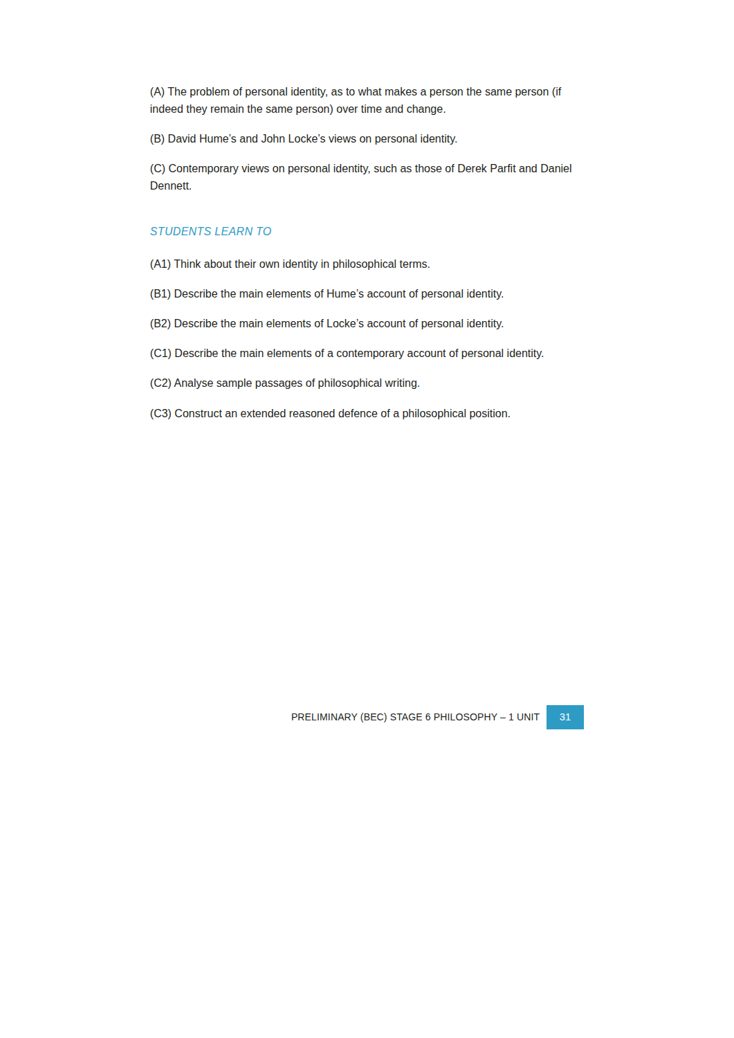(A) The problem of personal identity, as to what makes a person the same person (if indeed they remain the same person) over time and change.
(B) David Hume’s and John Locke’s views on personal identity.
(C) Contemporary views on personal identity, such as those of Derek Parfit and Daniel Dennett.
STUDENTS LEARN TO
(A1) Think about their own identity in philosophical terms.
(B1) Describe the main elements of Hume’s account of personal identity.
(B2) Describe the main elements of Locke’s account of personal identity.
(C1) Describe the main elements of a contemporary account of personal identity.
(C2) Analyse sample passages of philosophical writing.
(C3) Construct an extended reasoned defence of a philosophical position.
PRELIMINARY (BEC) STAGE 6 PHILOSOPHY – 1 UNIT
31